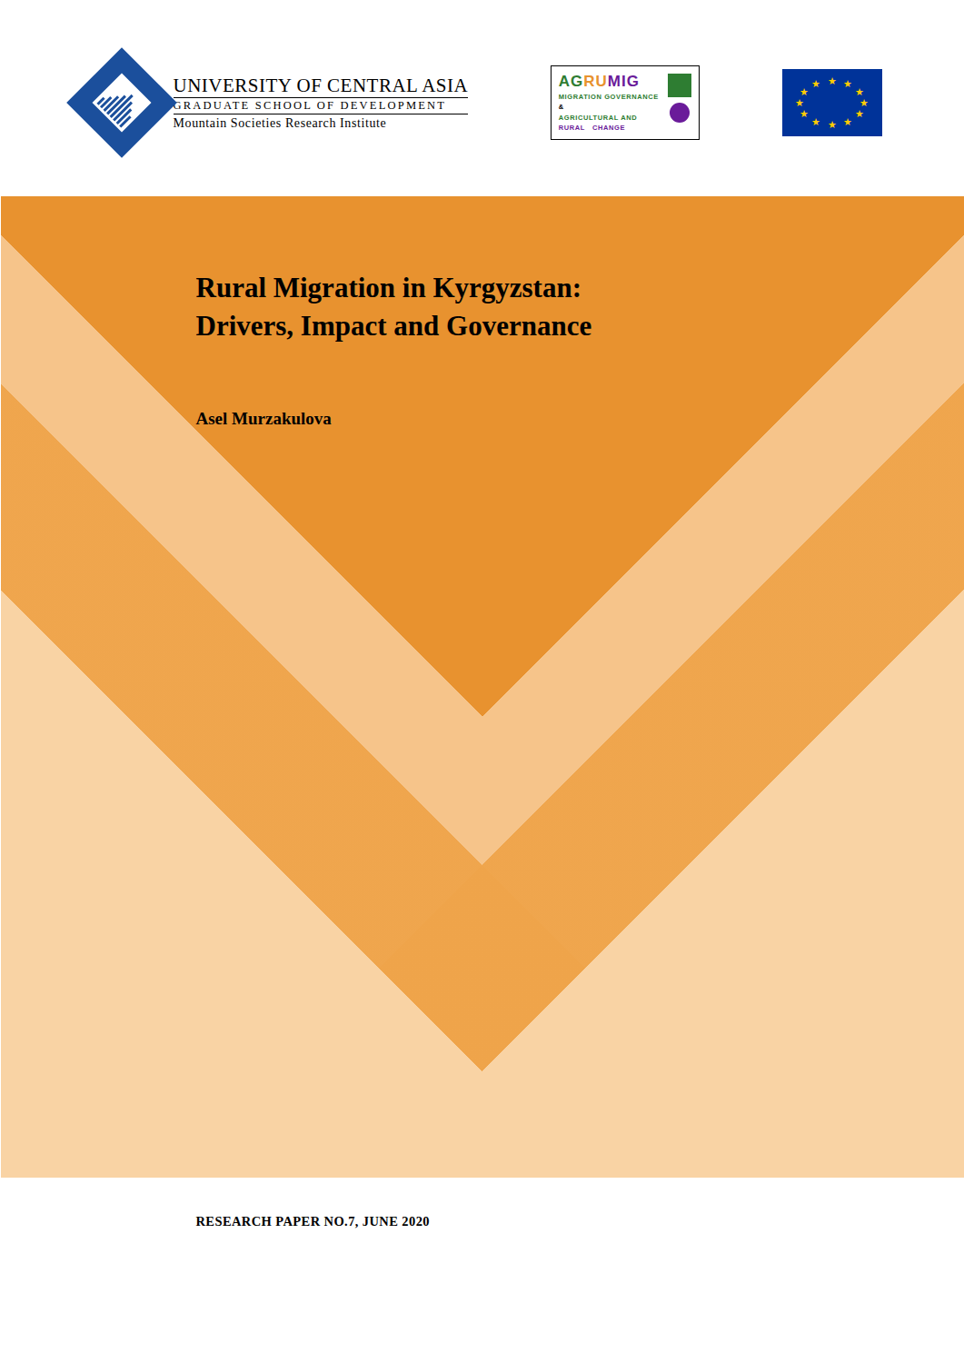UNIVERSITY OF CENTRAL ASIA
GRADUATE SCHOOL OF DEVELOPMENT
Mountain Societies Research Institute
AG RU MIG
MIGRATION GOVERNANCE
&
AGRICULTURAL AND
RURAL CHANGE
★ ★ ★ ★ ★ ★ ★ ★ ★ ★ ★ ★
Rural Migration in Kyrgyzstan:
Drivers, Impact and Governance
Asel Murzakulova
RESEARCH PAPER NO.7, JUNE 2020